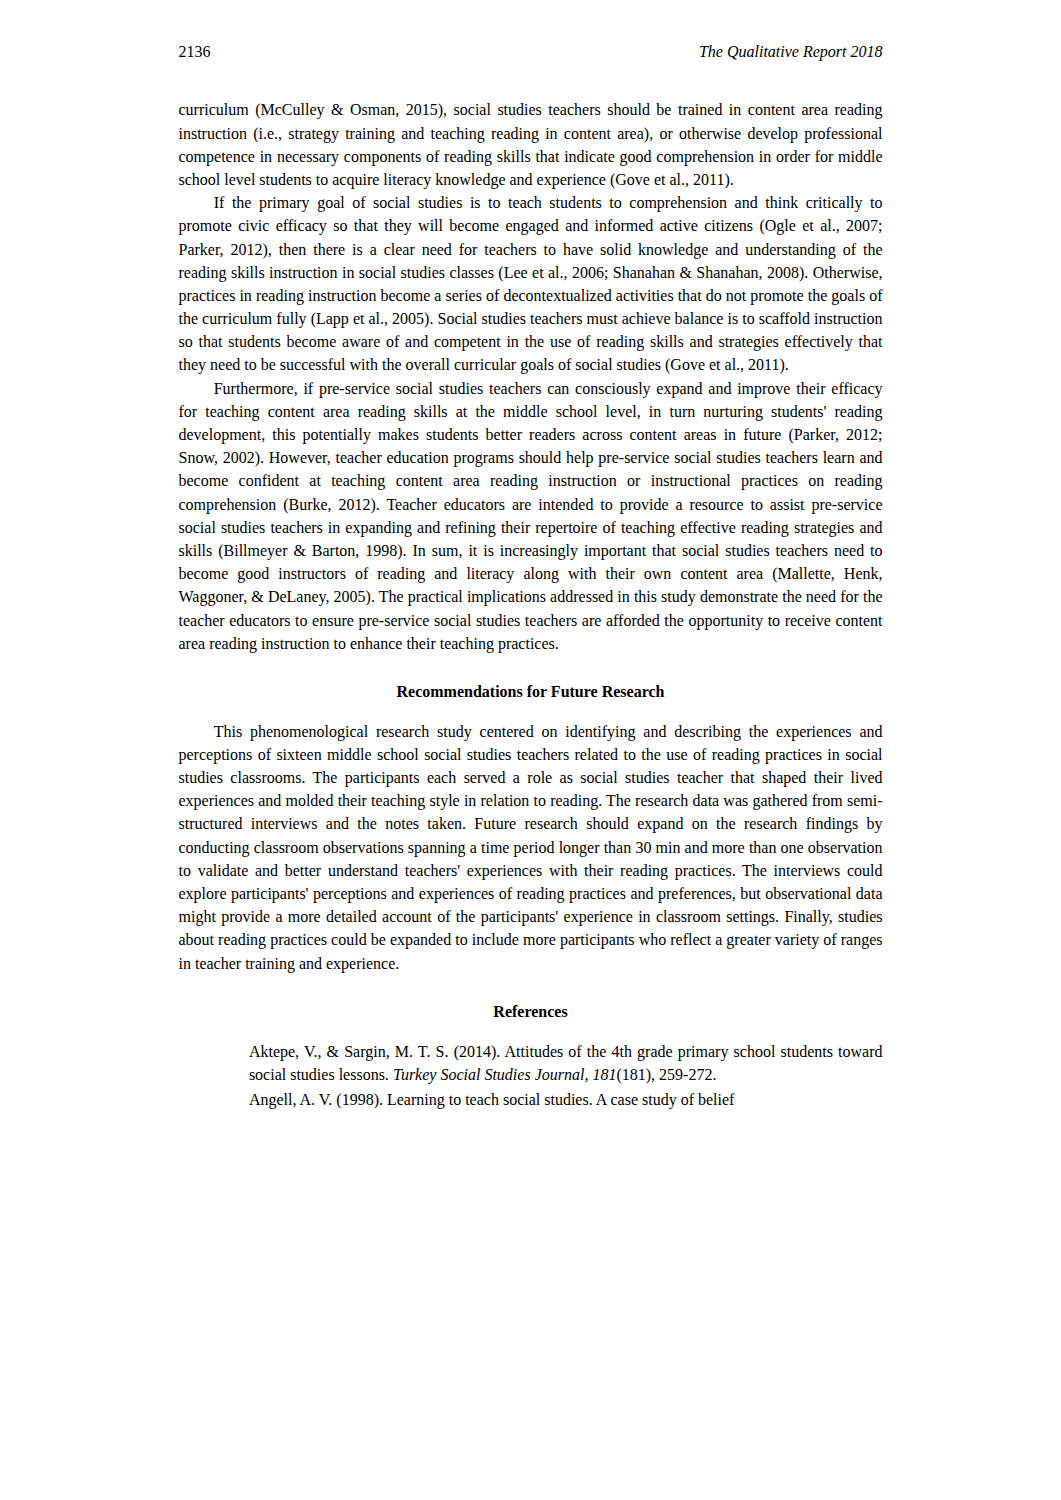2136 The Qualitative Report 2018
curriculum (McCulley & Osman, 2015), social studies teachers should be trained in content area reading instruction (i.e., strategy training and teaching reading in content area), or otherwise develop professional competence in necessary components of reading skills that indicate good comprehension in order for middle school level students to acquire literacy knowledge and experience (Gove et al., 2011).
If the primary goal of social studies is to teach students to comprehension and think critically to promote civic efficacy so that they will become engaged and informed active citizens (Ogle et al., 2007; Parker, 2012), then there is a clear need for teachers to have solid knowledge and understanding of the reading skills instruction in social studies classes (Lee et al., 2006; Shanahan & Shanahan, 2008). Otherwise, practices in reading instruction become a series of decontextualized activities that do not promote the goals of the curriculum fully (Lapp et al., 2005). Social studies teachers must achieve balance is to scaffold instruction so that students become aware of and competent in the use of reading skills and strategies effectively that they need to be successful with the overall curricular goals of social studies (Gove et al., 2011).
Furthermore, if pre-service social studies teachers can consciously expand and improve their efficacy for teaching content area reading skills at the middle school level, in turn nurturing students' reading development, this potentially makes students better readers across content areas in future (Parker, 2012; Snow, 2002). However, teacher education programs should help pre-service social studies teachers learn and become confident at teaching content area reading instruction or instructional practices on reading comprehension (Burke, 2012). Teacher educators are intended to provide a resource to assist pre-service social studies teachers in expanding and refining their repertoire of teaching effective reading strategies and skills (Billmeyer & Barton, 1998). In sum, it is increasingly important that social studies teachers need to become good instructors of reading and literacy along with their own content area (Mallette, Henk, Waggoner, & DeLaney, 2005). The practical implications addressed in this study demonstrate the need for the teacher educators to ensure pre-service social studies teachers are afforded the opportunity to receive content area reading instruction to enhance their teaching practices.
Recommendations for Future Research
This phenomenological research study centered on identifying and describing the experiences and perceptions of sixteen middle school social studies teachers related to the use of reading practices in social studies classrooms. The participants each served a role as social studies teacher that shaped their lived experiences and molded their teaching style in relation to reading. The research data was gathered from semi-structured interviews and the notes taken. Future research should expand on the research findings by conducting classroom observations spanning a time period longer than 30 min and more than one observation to validate and better understand teachers' experiences with their reading practices. The interviews could explore participants' perceptions and experiences of reading practices and preferences, but observational data might provide a more detailed account of the participants' experience in classroom settings. Finally, studies about reading practices could be expanded to include more participants who reflect a greater variety of ranges in teacher training and experience.
References
Aktepe, V., & Sargin, M. T. S. (2014). Attitudes of the 4th grade primary school students toward social studies lessons. Turkey Social Studies Journal, 181(181), 259-272.
Angell, A. V. (1998). Learning to teach social studies. A case study of belief